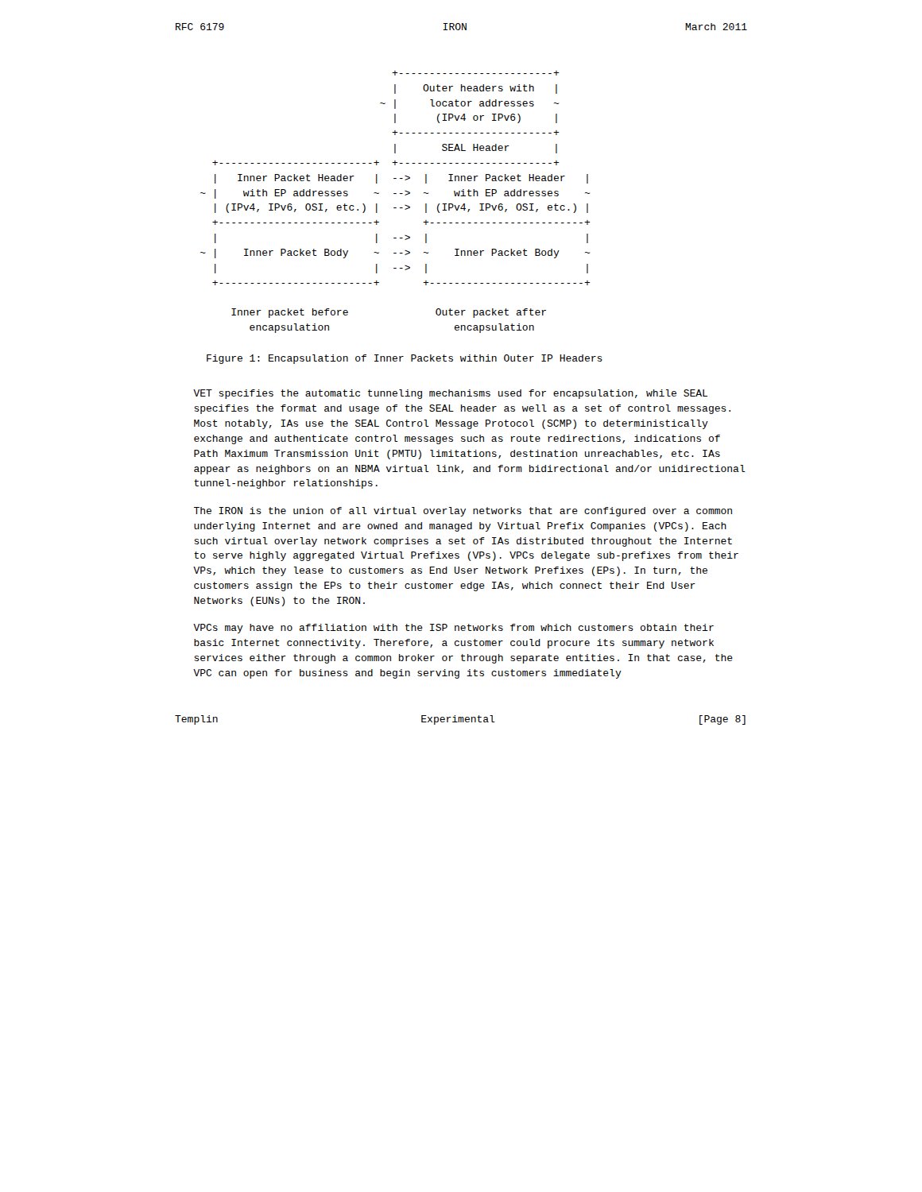RFC 6179 IRON March 2011
                                   +-------------------------+
                                   |    Outer headers with   |
                                 ~ |     locator addresses   ~
                                   |      (IPv4 or IPv6)     |
                                   +-------------------------+
                                   |       SEAL Header       |
      +-------------------------+  +-------------------------+
      |   Inner Packet Header   |  -->  |   Inner Packet Header   |
    ~ |    with EP addresses    ~  -->  ~    with EP addresses    ~
      | (IPv4, IPv6, OSI, etc.) |  -->  | (IPv4, IPv6, OSI, etc.) |
      +-------------------------+       +-------------------------+
      |                         |  -->  |                         |
    ~ |    Inner Packet Body    ~  -->  ~    Inner Packet Body    ~
      |                         |  -->  |                         |
      +-------------------------+       +-------------------------+

         Inner packet before              Outer packet after
            encapsulation                    encapsulation
Figure 1: Encapsulation of Inner Packets within Outer IP Headers
VET specifies the automatic tunneling mechanisms used for encapsulation, while SEAL specifies the format and usage of the SEAL header as well as a set of control messages. Most notably, IAs use the SEAL Control Message Protocol (SCMP) to deterministically exchange and authenticate control messages such as route redirections, indications of Path Maximum Transmission Unit (PMTU) limitations, destination unreachables, etc. IAs appear as neighbors on an NBMA virtual link, and form bidirectional and/or unidirectional tunnel-neighbor relationships.
The IRON is the union of all virtual overlay networks that are configured over a common underlying Internet and are owned and managed by Virtual Prefix Companies (VPCs). Each such virtual overlay network comprises a set of IAs distributed throughout the Internet to serve highly aggregated Virtual Prefixes (VPs). VPCs delegate sub-prefixes from their VPs, which they lease to customers as End User Network Prefixes (EPs). In turn, the customers assign the EPs to their customer edge IAs, which connect their End User Networks (EUNs) to the IRON.
VPCs may have no affiliation with the ISP networks from which customers obtain their basic Internet connectivity. Therefore, a customer could procure its summary network services either through a common broker or through separate entities. In that case, the VPC can open for business and begin serving its customers immediately
Templin Experimental [Page 8]